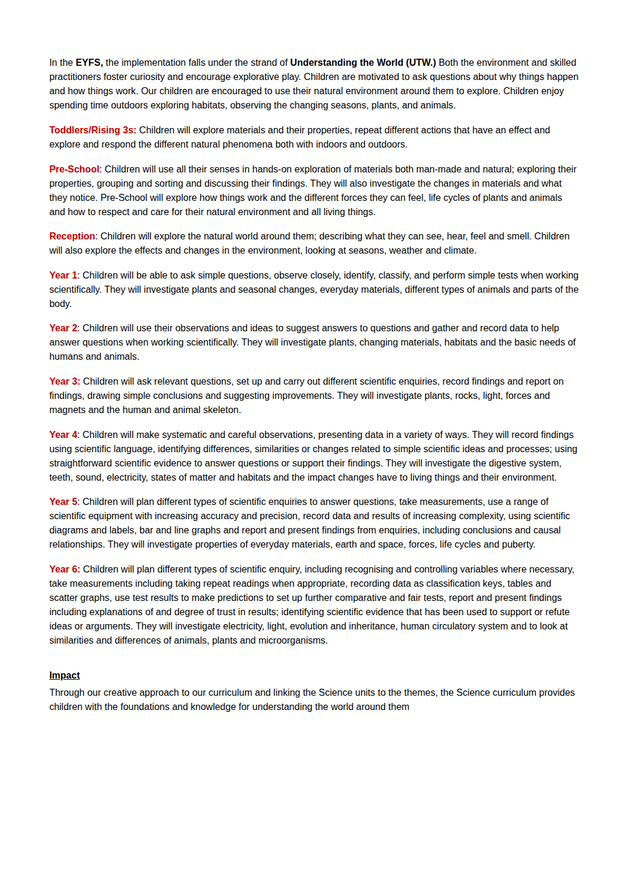In the EYFS, the implementation falls under the strand of Understanding the World (UTW.) Both the environment and skilled practitioners foster curiosity and encourage explorative play. Children are motivated to ask questions about why things happen and how things work. Our children are encouraged to use their natural environment around them to explore. Children enjoy spending time outdoors exploring habitats, observing the changing seasons, plants, and animals.
Toddlers/Rising 3s: Children will explore materials and their properties, repeat different actions that have an effect and explore and respond the different natural phenomena both with indoors and outdoors.
Pre-School: Children will use all their senses in hands-on exploration of materials both man-made and natural; exploring their properties, grouping and sorting and discussing their findings. They will also investigate the changes in materials and what they notice. Pre-School will explore how things work and the different forces they can feel, life cycles of plants and animals and how to respect and care for their natural environment and all living things.
Reception: Children will explore the natural world around them; describing what they can see, hear, feel and smell. Children will also explore the effects and changes in the environment, looking at seasons, weather and climate.
Year 1: Children will be able to ask simple questions, observe closely, identify, classify, and perform simple tests when working scientifically. They will investigate plants and seasonal changes, everyday materials, different types of animals and parts of the body.
Year 2: Children will use their observations and ideas to suggest answers to questions and gather and record data to help answer questions when working scientifically. They will investigate plants, changing materials, habitats and the basic needs of humans and animals.
Year 3: Children will ask relevant questions, set up and carry out different scientific enquiries, record findings and report on findings, drawing simple conclusions and suggesting improvements. They will investigate plants, rocks, light, forces and magnets and the human and animal skeleton.
Year 4: Children will make systematic and careful observations, presenting data in a variety of ways. They will record findings using scientific language, identifying differences, similarities or changes related to simple scientific ideas and processes; using straightforward scientific evidence to answer questions or support their findings. They will investigate the digestive system, teeth, sound, electricity, states of matter and habitats and the impact changes have to living things and their environment.
Year 5: Children will plan different types of scientific enquiries to answer questions, take measurements, use a range of scientific equipment with increasing accuracy and precision, record data and results of increasing complexity, using scientific diagrams and labels, bar and line graphs and report and present findings from enquiries, including conclusions and causal relationships. They will investigate properties of everyday materials, earth and space, forces, life cycles and puberty.
Year 6: Children will plan different types of scientific enquiry, including recognising and controlling variables where necessary, take measurements including taking repeat readings when appropriate, recording data as classification keys, tables and scatter graphs, use test results to make predictions to set up further comparative and fair tests, report and present findings including explanations of and degree of trust in results; identifying scientific evidence that has been used to support or refute ideas or arguments. They will investigate electricity, light, evolution and inheritance, human circulatory system and to look at similarities and differences of animals, plants and microorganisms.
Impact
Through our creative approach to our curriculum and linking the Science units to the themes, the Science curriculum provides children with the foundations and knowledge for understanding the world around them